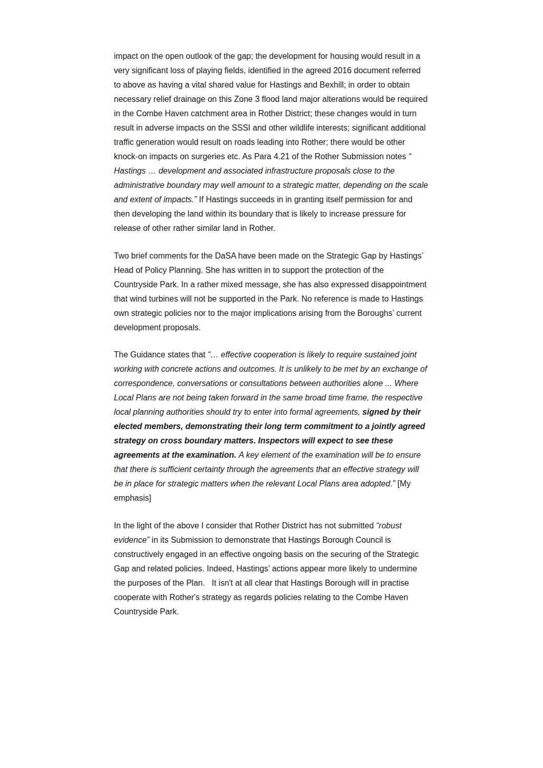impact on the open outlook of the gap; the development for housing would result in a very significant loss of playing fields, identified in the agreed 2016 document referred to above as having a vital shared value for Hastings and Bexhill; in order to obtain necessary relief drainage on this Zone 3 flood land major alterations would be required in the Combe Haven catchment area in Rother District; these changes would in turn result in adverse impacts on the SSSI and other wildlife interests; significant additional traffic generation would result on roads leading into Rother; there would be other knock-on impacts on surgeries etc. As Para 4.21 of the Rother Submission notes “ Hastings … development and associated infrastructure proposals close to the administrative boundary may well amount to a strategic matter, depending on the scale and extent of impacts.” If Hastings succeeds in in granting itself permission for and then developing the land within its boundary that is likely to increase pressure for release of other rather similar land in Rother.
Two brief comments for the DaSA have been made on the Strategic Gap by Hastings’ Head of Policy Planning. She has written in to support the protection of the Countryside Park. In a rather mixed message, she has also expressed disappointment that wind turbines will not be supported in the Park. No reference is made to Hastings own strategic policies nor to the major implications arising from the Boroughs’ current development proposals.
The Guidance states that “… effective cooperation is likely to require sustained joint working with concrete actions and outcomes. It is unlikely to be met by an exchange of correspondence, conversations or consultations between authorities alone ... Where Local Plans are not being taken forward in the same broad time frame, the respective local planning authorities should try to enter into formal agreements, signed by their elected members, demonstrating their long term commitment to a jointly agreed strategy on cross boundary matters. Inspectors will expect to see these agreements at the examination. A key element of the examination will be to ensure that there is sufficient certainty through the agreements that an effective strategy will be in place for strategic matters when the relevant Local Plans area adopted.” [My emphasis]
In the light of the above I consider that Rother District has not submitted “robust evidence” in its Submission to demonstrate that Hastings Borough Council is constructively engaged in an effective ongoing basis on the securing of the Strategic Gap and related policies. Indeed, Hastings’ actions appear more likely to undermine the purposes of the Plan. It isn't at all clear that Hastings Borough will in practise cooperate with Rother's strategy as regards policies relating to the Combe Haven Countryside Park.